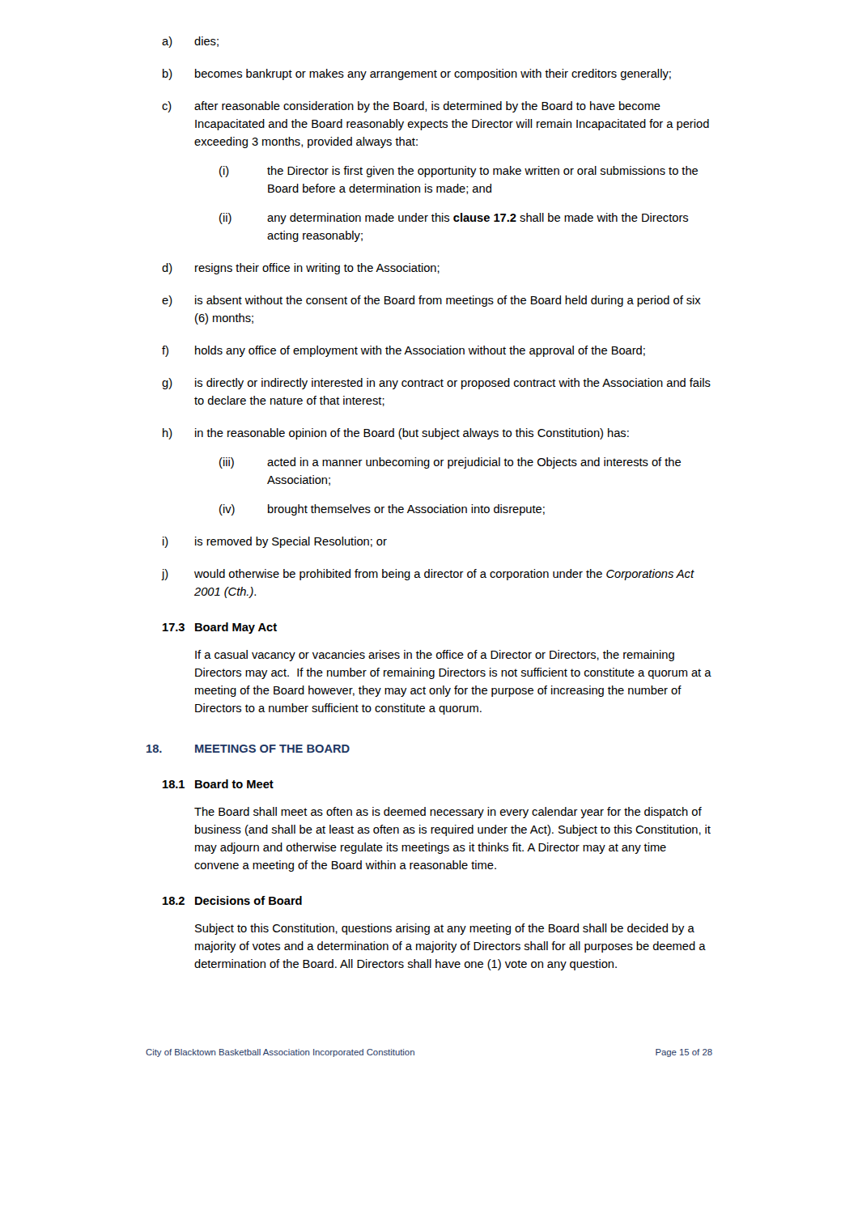a) dies;
b) becomes bankrupt or makes any arrangement or composition with their creditors generally;
c) after reasonable consideration by the Board, is determined by the Board to have become Incapacitated and the Board reasonably expects the Director will remain Incapacitated for a period exceeding 3 months, provided always that:
(i) the Director is first given the opportunity to make written or oral submissions to the Board before a determination is made; and
(ii) any determination made under this clause 17.2 shall be made with the Directors acting reasonably;
d) resigns their office in writing to the Association;
e) is absent without the consent of the Board from meetings of the Board held during a period of six (6) months;
f) holds any office of employment with the Association without the approval of the Board;
g) is directly or indirectly interested in any contract or proposed contract with the Association and fails to declare the nature of that interest;
h) in the reasonable opinion of the Board (but subject always to this Constitution) has:
(iii) acted in a manner unbecoming or prejudicial to the Objects and interests of the Association;
(iv) brought themselves or the Association into disrepute;
i) is removed by Special Resolution; or
j) would otherwise be prohibited from being a director of a corporation under the Corporations Act 2001 (Cth.).
17.3 Board May Act
If a casual vacancy or vacancies arises in the office of a Director or Directors, the remaining Directors may act. If the number of remaining Directors is not sufficient to constitute a quorum at a meeting of the Board however, they may act only for the purpose of increasing the number of Directors to a number sufficient to constitute a quorum.
18. MEETINGS OF THE BOARD
18.1 Board to Meet
The Board shall meet as often as is deemed necessary in every calendar year for the dispatch of business (and shall be at least as often as is required under the Act). Subject to this Constitution, it may adjourn and otherwise regulate its meetings as it thinks fit. A Director may at any time convene a meeting of the Board within a reasonable time.
18.2 Decisions of Board
Subject to this Constitution, questions arising at any meeting of the Board shall be decided by a majority of votes and a determination of a majority of Directors shall for all purposes be deemed a determination of the Board. All Directors shall have one (1) vote on any question.
City of Blacktown Basketball Association Incorporated Constitution Page 15 of 28